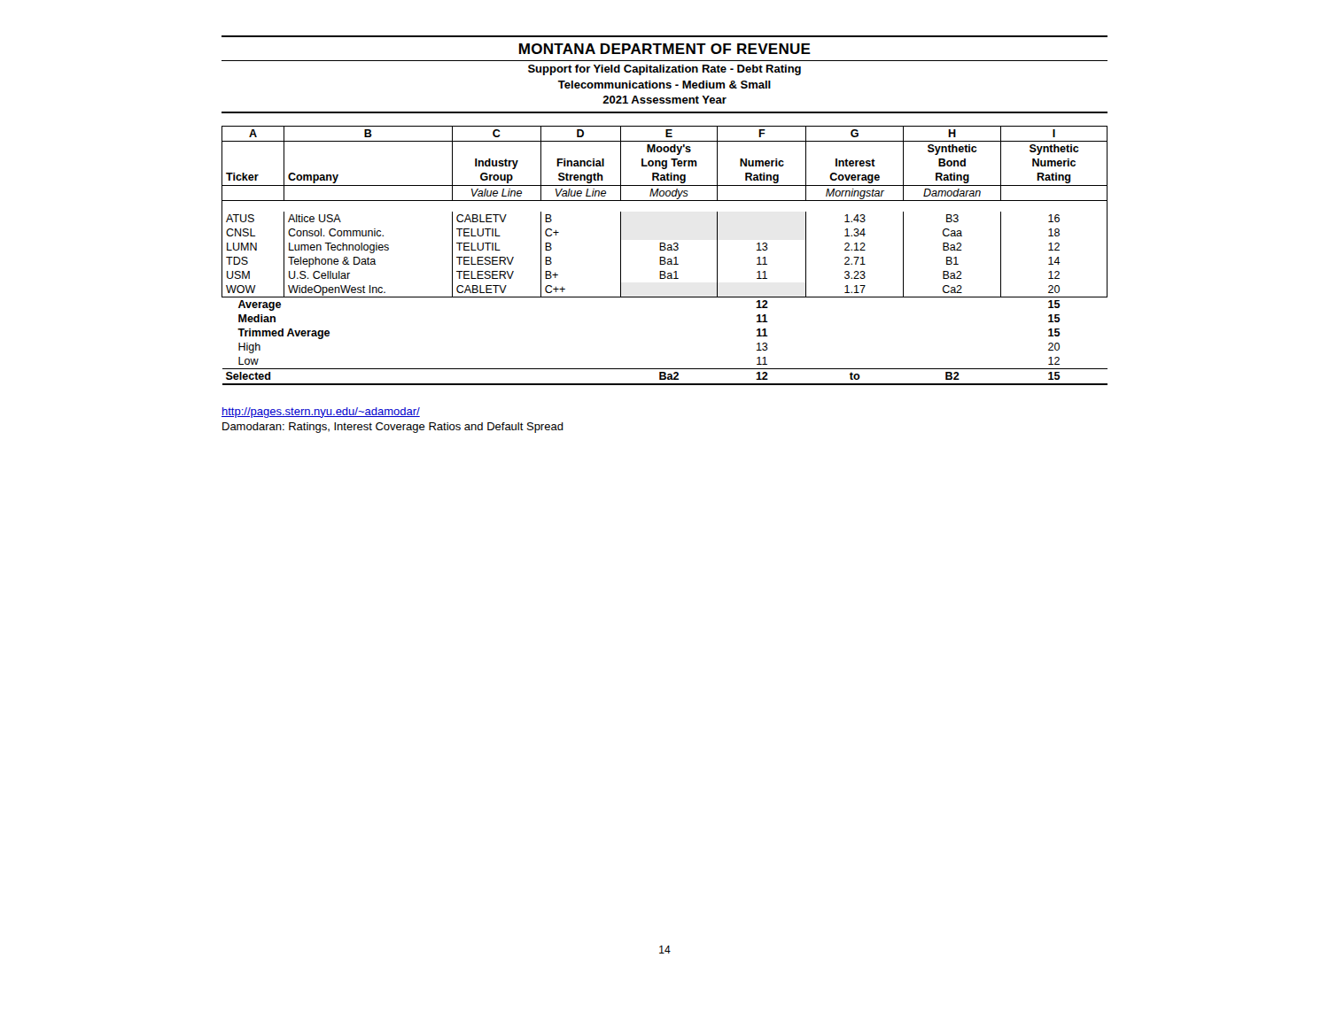MONTANA DEPARTMENT OF REVENUE
Support for Yield Capitalization Rate - Debt Rating
Telecommunications - Medium & Small
2021 Assessment Year
| A | B | C | D | E | F | G | H | I |
| | | | | Moody's | | | Synthetic | Synthetic |
| | | Industry | Financial | Long Term | Numeric | Interest | Bond | Numeric |
| Ticker | Company | Group | Strength | Rating | Rating | Coverage | Rating | Rating |
| | | Value Line | Value Line | Moodys | | Morningstar | Damodaran | |
| ATUS | Altice USA | CABLETV | B | | | 1.43 | B3 | 16 |
| CNSL | Consol. Communic. | TELUTIL | C+ | | | 1.34 | Caa | 18 |
| LUMN | Lumen Technologies | TELUTIL | B | Ba3 | 13 | 2.12 | Ba2 | 12 |
| TDS | Telephone & Data | TELESERV | B | Ba1 | 11 | 2.71 | B1 | 14 |
| USM | U.S. Cellular | TELESERV | B+ | Ba1 | 11 | 3.23 | Ba2 | 12 |
| WOW | WideOpenWest Inc. | CABLETV | C++ | | | 1.17 | Ca2 | 20 |
| Average | | 12 | | | 15 |
| Median | | 11 | | | 15 |
| Trimmed Average | | 11 | | | 15 |
| High | | 13 | | | 20 |
| Low | | 11 | | | 12 |
| Selected | Ba2 | 12 | to | B2 | 15 |
http://pages.stern.nyu.edu/~adamodar/
Damodaran: Ratings, Interest Coverage Ratios and Default Spread
14